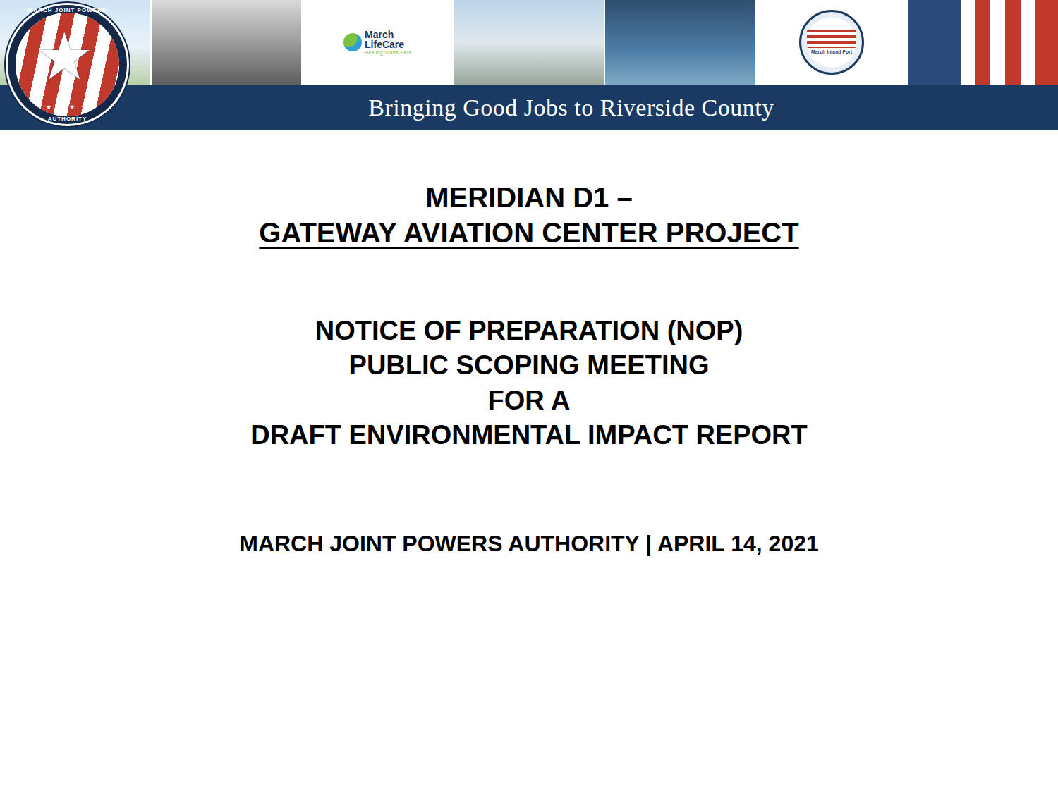MERIDIAN
March LifeCare Healing Starts Here
March Inland Port
MARCH JOINT POWERS
★ ★ ★ ★
AUTHORITY
Bringing Good Jobs to Riverside County
MERIDIAN D1 –
GATEWAY AVIATION CENTER PROJECT
NOTICE OF PREPARATION (NOP)
PUBLIC SCOPING MEETING
FOR A
DRAFT ENVIRONMENTAL IMPACT REPORT
MARCH JOINT POWERS AUTHORITY | APRIL 14, 2021